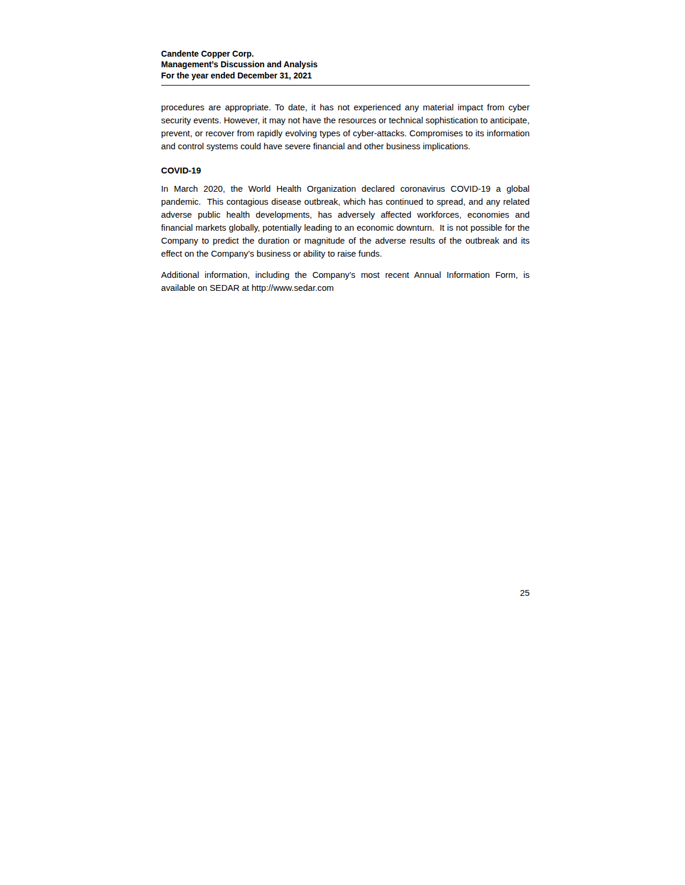Candente Copper Corp.
Management’s Discussion and Analysis
For the year ended December 31, 2021
procedures are appropriate. To date, it has not experienced any material impact from cyber security events. However, it may not have the resources or technical sophistication to anticipate, prevent, or recover from rapidly evolving types of cyber-attacks. Compromises to its information and control systems could have severe financial and other business implications.
COVID-19
In March 2020, the World Health Organization declared coronavirus COVID-19 a global pandemic. This contagious disease outbreak, which has continued to spread, and any related adverse public health developments, has adversely affected workforces, economies and financial markets globally, potentially leading to an economic downturn. It is not possible for the Company to predict the duration or magnitude of the adverse results of the outbreak and its effect on the Company’s business or ability to raise funds.
Additional information, including the Company’s most recent Annual Information Form, is available on SEDAR at http://www.sedar.com
25